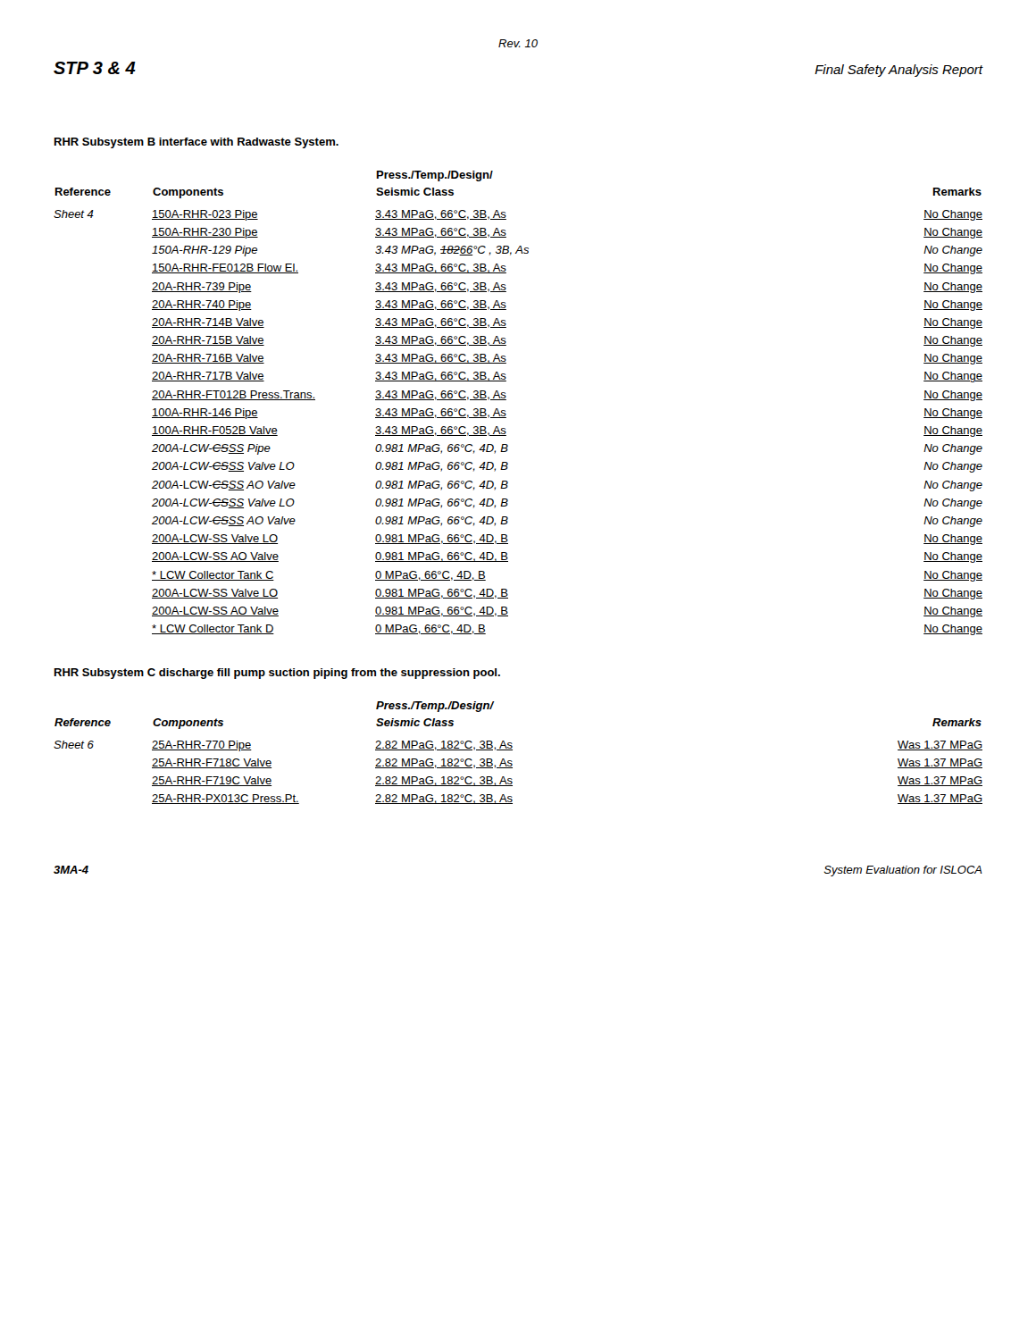Rev. 10
STP 3 & 4
Final Safety Analysis Report
RHR Subsystem B interface with Radwaste System.
| Reference | Components | Press./Temp./Design/ Seismic Class | Remarks |
| --- | --- | --- | --- |
| Sheet 4 | 150A-RHR-023 Pipe | 3.43 MPaG, 66°C, 3B, As | No Change |
| | 150A-RHR-230 Pipe | 3.43 MPaG, 66°C, 3B, As | No Change |
| | 150A-RHR-129 Pipe | 3.43 MPaG, 182 66 °C , 3B, As | No Change |
| | 150A-RHR-FE012B Flow El. | 3.43 MPaG, 66°C, 3B, As | No Change |
| | 20A-RHR-739 Pipe | 3.43 MPaG, 66°C, 3B, As | No Change |
| | 20A-RHR-740 Pipe | 3.43 MPaG, 66°C, 3B, As | No Change |
| | 20A-RHR-714B Valve | 3.43 MPaG, 66°C, 3B, As | No Change |
| | 20A-RHR-715B Valve | 3.43 MPaG, 66°C, 3B, As | No Change |
| | 20A-RHR-716B Valve | 3.43 MPaG, 66°C, 3B, As | No Change |
| | 20A-RHR-717B Valve | 3.43 MPaG, 66°C, 3B, As | No Change |
| | 20A-RHR-FT012B Press.Trans. | 3.43 MPaG, 66°C, 3B, As | No Change |
| | 100A-RHR-146 Pipe | 3.43 MPaG, 66°C, 3B, As | No Change |
| | 100A-RHR-F052B Valve | 3.43 MPaG, 66°C, 3B, As | No Change |
| | 200A-LCW- CS SS Pipe | 0.981 MPaG, 66°C, 4D, B | No Change |
| | 200A-LCW- CS SS Valve LO | 0.981 MPaG, 66°C, 4D, B | No Change |
| | 200A- LCW- CS SS AO Valve | 0.981 MPaG, 66°C, 4D, B | No Change |
| | 200A-LCW- CS SS Valve LO | 0.981 MPaG, 66°C, 4D, B | No Change |
| | 200A-LCW- CS SS AO Valve | 0.981 MPaG, 66°C, 4D, B | No Change |
| | 200A-LCW-SS Valve LO | 0.981 MPaG, 66°C, 4D, B | No Change |
| | 200A-LCW-SS AO Valve | 0.981 MPaG, 66°C, 4D, B | No Change |
| | * LCW Collector Tank C | 0 MPaG, 66°C, 4D, B | No Change |
| | 200A-LCW-SS Valve LO | 0.981 MPaG, 66°C, 4D, B | No Change |
| | 200A-LCW-SS AO Valve | 0.981 MPaG, 66°C, 4D, B | No Change |
| | * LCW Collector Tank D | 0 MPaG, 66°C, 4D, B | No Change |
RHR Subsystem C discharge fill pump suction piping from the suppression pool.
| Reference | Components | Press./Temp./Design/ Seismic Class | Remarks |
| --- | --- | --- | --- |
| Sheet 6 | 25A-RHR-770 Pipe | 2.82 MPaG, 182°C, 3B, As | Was 1.37 MPaG |
| | 25A-RHR-F718C Valve | 2.82 MPaG, 182°C, 3B, As | Was 1.37 MPaG |
| | 25A-RHR-F719C Valve | 2.82 MPaG, 182°C, 3B, As | Was 1.37 MPaG |
| | 25A-RHR-PX013C Press.Pt. | 2.82 MPaG, 182°C, 3B, As | Was 1.37 MPaG |
3MA-4
System Evaluation for ISLOCA